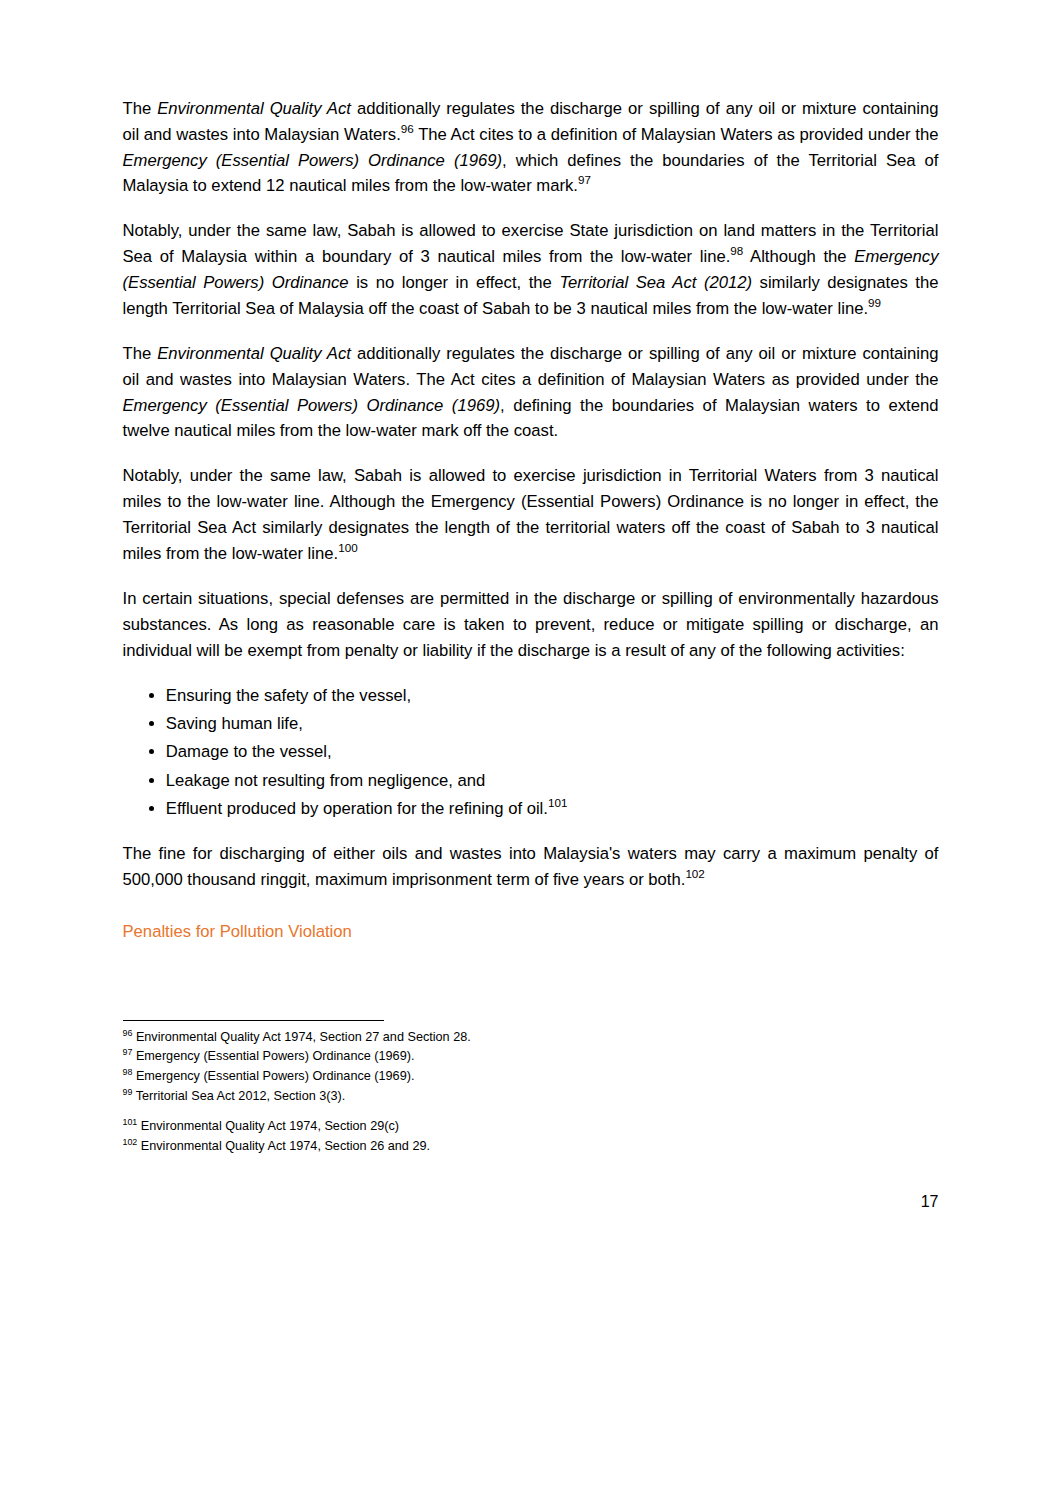The Environmental Quality Act additionally regulates the discharge or spilling of any oil or mixture containing oil and wastes into Malaysian Waters.96 The Act cites to a definition of Malaysian Waters as provided under the Emergency (Essential Powers) Ordinance (1969), which defines the boundaries of the Territorial Sea of Malaysia to extend 12 nautical miles from the low-water mark.97
Notably, under the same law, Sabah is allowed to exercise State jurisdiction on land matters in the Territorial Sea of Malaysia within a boundary of 3 nautical miles from the low-water line.98 Although the Emergency (Essential Powers) Ordinance is no longer in effect, the Territorial Sea Act (2012) similarly designates the length Territorial Sea of Malaysia off the coast of Sabah to be 3 nautical miles from the low-water line.99
The Environmental Quality Act additionally regulates the discharge or spilling of any oil or mixture containing oil and wastes into Malaysian Waters. The Act cites a definition of Malaysian Waters as provided under the Emergency (Essential Powers) Ordinance (1969), defining the boundaries of Malaysian waters to extend twelve nautical miles from the low-water mark off the coast.
Notably, under the same law, Sabah is allowed to exercise jurisdiction in Territorial Waters from 3 nautical miles to the low-water line. Although the Emergency (Essential Powers) Ordinance is no longer in effect, the Territorial Sea Act similarly designates the length of the territorial waters off the coast of Sabah to 3 nautical miles from the low-water line.100
In certain situations, special defenses are permitted in the discharge or spilling of environmentally hazardous substances. As long as reasonable care is taken to prevent, reduce or mitigate spilling or discharge, an individual will be exempt from penalty or liability if the discharge is a result of any of the following activities:
Ensuring the safety of the vessel,
Saving human life,
Damage to the vessel,
Leakage not resulting from negligence, and
Effluent produced by operation for the refining of oil.101
The fine for discharging of either oils and wastes into Malaysia's waters may carry a maximum penalty of 500,000 thousand ringgit, maximum imprisonment term of five years or both.102
Penalties for Pollution Violation
96 Environmental Quality Act 1974, Section 27 and Section 28.
97 Emergency (Essential Powers) Ordinance (1969).
98 Emergency (Essential Powers) Ordinance (1969).
99 Territorial Sea Act 2012, Section 3(3).
101 Environmental Quality Act 1974, Section 29(c)
102 Environmental Quality Act 1974, Section 26 and 29.
17